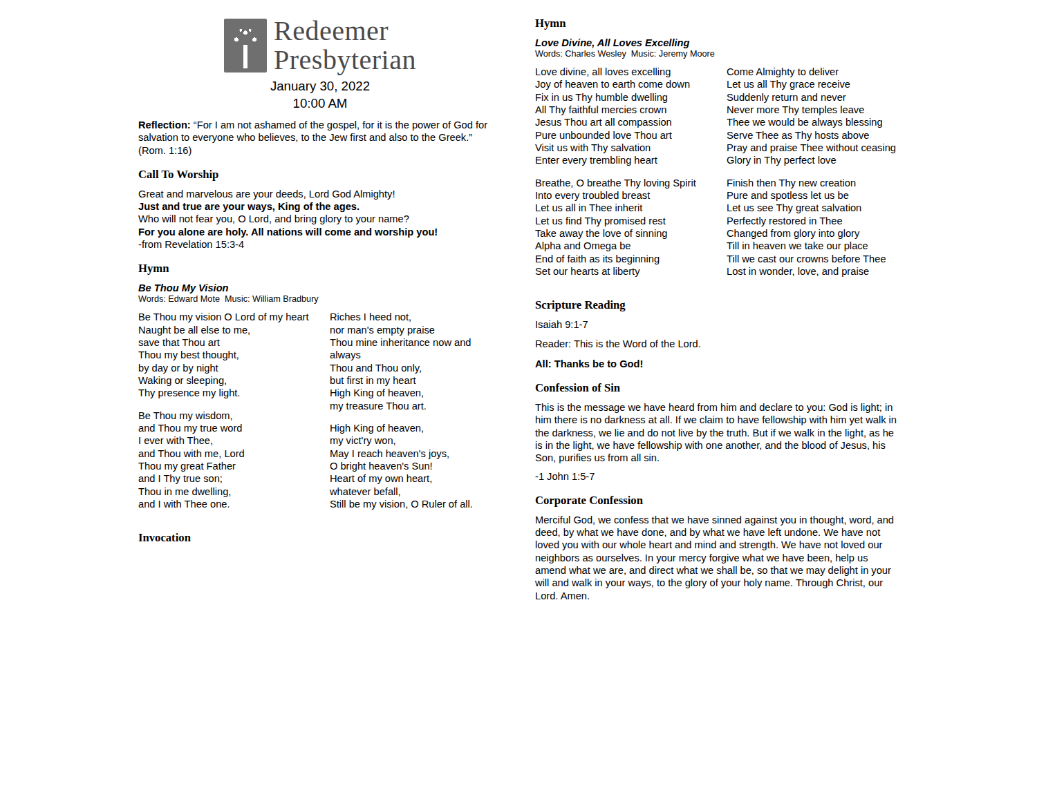Redeemer
Presbyterian
January 30, 2022
10:00 AM
Reflection: “For I am not ashamed of the gospel, for it is the power of God for salvation to everyone who believes, to the Jew first and also to the Greek.” (Rom. 1:16)
Call To Worship
Great and marvelous are your deeds, Lord God Almighty!
Just and true are your ways, King of the ages.
Who will not fear you, O Lord, and bring glory to your name?
For you alone are holy. All nations will come and worship you!
-from Revelation 15:3-4
Hymn
Be Thou My Vision
Words: Edward Mote Music: William Bradbury
Be Thou my vision O Lord of my heart
Naught be all else to me,
save that Thou art
Thou my best thought,
by day or by night
Waking or sleeping,
Thy presence my light.
Be Thou my wisdom,
and Thou my true word
I ever with Thee,
and Thou with me, Lord
Thou my great Father
and I Thy true son;
Thou in me dwelling,
and I with Thee one.
Riches I heed not,
nor man's empty praise
Thou mine inheritance now and always
Thou and Thou only,
but first in my heart
High King of heaven,
my treasure Thou art.
High King of heaven,
my vict'ry won,
May I reach heaven's joys,
O bright heaven's Sun!
Heart of my own heart,
whatever befall,
Still be my vision, O Ruler of all.
Invocation
Hymn
Love Divine, All Loves Excelling
Words: Charles Wesley Music: Jeremy Moore
Love divine, all loves excelling
Joy of heaven to earth come down
Fix in us Thy humble dwelling
All Thy faithful mercies crown
Jesus Thou art all compassion
Pure unbounded love Thou art
Visit us with Thy salvation
Enter every trembling heart
Breathe, O breathe Thy loving Spirit
Into every troubled breast
Let us all in Thee inherit
Let us find Thy promised rest
Take away the love of sinning
Alpha and Omega be
End of faith as its beginning
Set our hearts at liberty
Come Almighty to deliver
Let us all Thy grace receive
Suddenly return and never
Never more Thy temples leave
Thee we would be always blessing
Serve Thee as Thy hosts above
Pray and praise Thee without ceasing
Glory in Thy perfect love
Finish then Thy new creation
Pure and spotless let us be
Let us see Thy great salvation
Perfectly restored in Thee
Changed from glory into glory
Till in heaven we take our place
Till we cast our crowns before Thee
Lost in wonder, love, and praise
Scripture Reading
Isaiah 9:1-7
Reader: This is the Word of the Lord.
All: Thanks be to God!
Confession of Sin
This is the message we have heard from him and declare to you: God is light; in him there is no darkness at all. If we claim to have fellowship with him yet walk in the darkness, we lie and do not live by the truth. But if we walk in the light, as he is in the light, we have fellowship with one another, and the blood of Jesus, his Son, purifies us from all sin.
-1 John 1:5-7
Corporate Confession
Merciful God, we confess that we have sinned against you in thought, word, and deed, by what we have done, and by what we have left undone. We have not loved you with our whole heart and mind and strength. We have not loved our neighbors as ourselves. In your mercy forgive what we have been, help us amend what we are, and direct what we shall be, so that we may delight in your will and walk in your ways, to the glory of your holy name. Through Christ, our Lord. Amen.